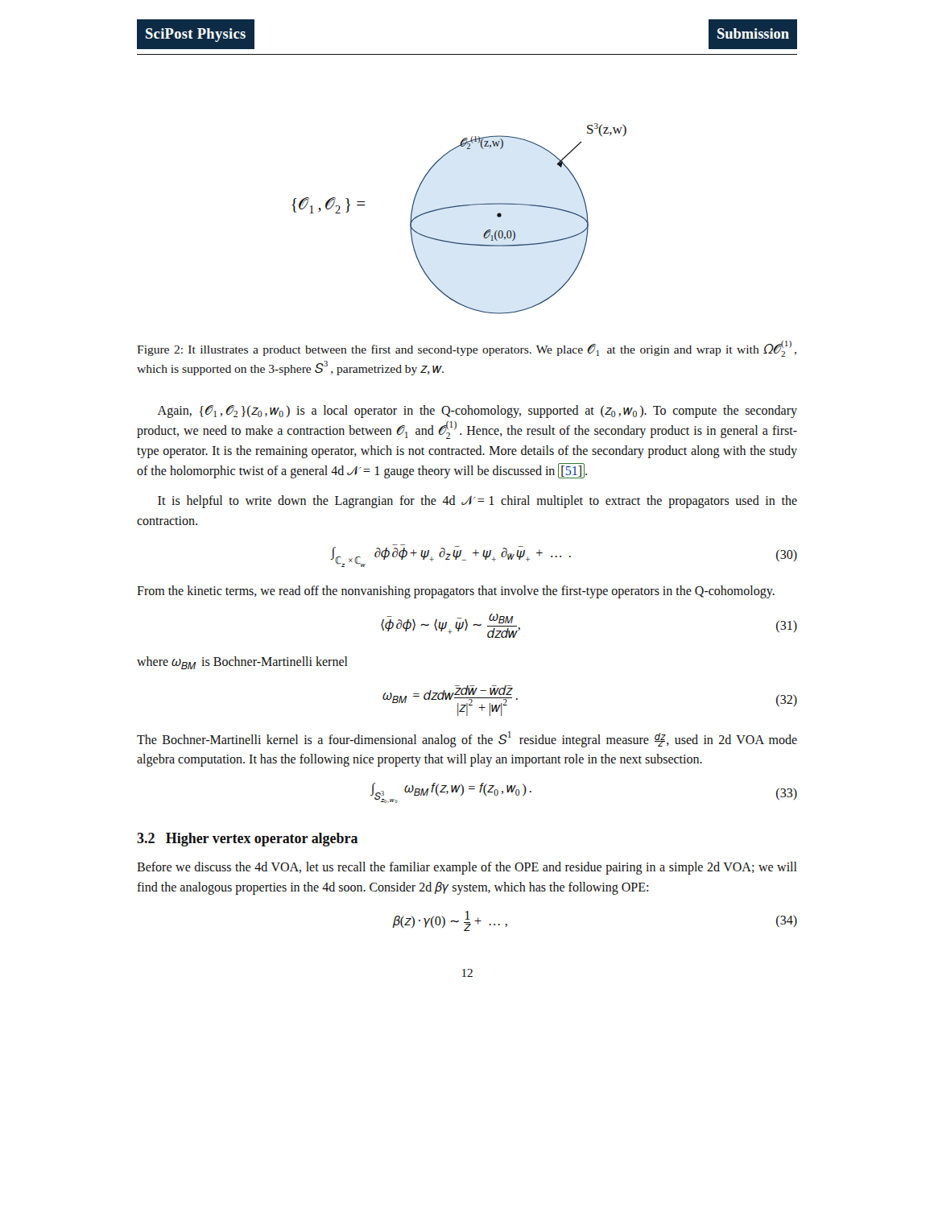SciPost Physics
Submission
{ 𝒪1 , 𝒪2 } =
𝒪1(0,0) 𝒪2(1)(z,w) S3(z,w)
Figure 2: It illustrates a product between the first and second-type operators. We place 𝒪1 at the origin and wrap it with Ω𝒪2(1), which is supported on the 3-sphere S3, parametrized by z,w.
Again, {𝒪1,𝒪2}(z0,w0) is a local operator in the Q-cohomology, supported at (z0,w0). To compute the secondary product, we need to make a contraction between 𝒪1 and 𝒪2(1). Hence, the result of the secondary product is in general a first-type operator. It is the remaining operator, which is not contracted. More details of the secondary product along with the study of the holomorphic twist of a general 4d 𝒩=1 gauge theory will be discussed in [51].
It is helpful to write down the Lagrangian for the 4d 𝒩=1 chiral multiplet to extract the propagators used in the contraction.
∫ℂz×ℂw ∂ϕ∂¯ϕ¯ + ψ+∂z¯ψ¯− + ψ+∂w¯ψ¯+ +….
(30)
From the kinetic terms, we read off the nonvanishing propagators that involve the first-type operators in the Q-cohomology.
⟨ϕ¯∂ϕ⟩ ∼ ⟨ψ+ψ¯⟩ ∼ ωBM dzdw ,
(31)
where ωBM is Bochner-Martinelli kernel
ωBM = dzdw z¯dw¯ − w¯dz¯ |z|2 + |w|2 .
(32)
The Bochner-Martinelli kernel is a four-dimensional analog of the S1 residue integral measure dzz, used in 2d VOA mode algebra computation. It has the following nice property that will play an important role in the next subsection.
∫Sz0,w03 ωBM f(z,w) = f(z0,w0) .
(33)
3.2 Higher vertex operator algebra
Before we discuss the 4d VOA, let us recall the familiar example of the OPE and residue pairing in a simple 2d VOA; we will find the analogous properties in the 4d soon. Consider 2d βγ system, which has the following OPE:
β(z) · γ(0) ∼ 1z +…,
(34)
12